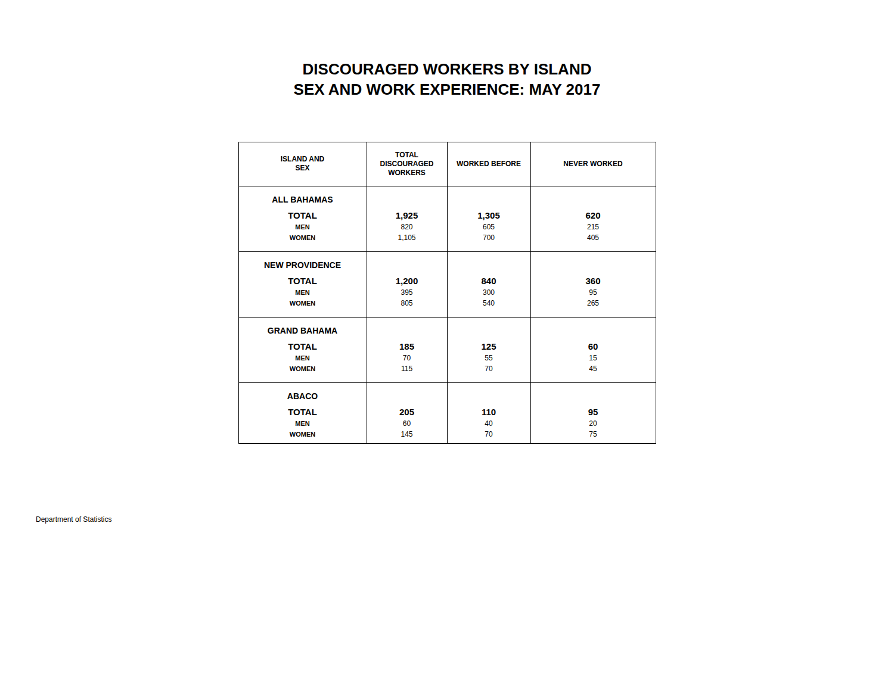DISCOURAGED WORKERS BY ISLAND
SEX AND WORK EXPERIENCE: MAY 2017
| ISLAND AND SEX | TOTAL DISCOURAGED WORKERS | WORKED BEFORE | NEVER WORKED |
| --- | --- | --- | --- |
| ALL BAHAMAS | | | |
| TOTAL | 1,925 | 1,305 | 620 |
| MEN | 820 | 605 | 215 |
| WOMEN | 1,105 | 700 | 405 |
| NEW PROVIDENCE | | | |
| TOTAL | 1,200 | 840 | 360 |
| MEN | 395 | 300 | 95 |
| WOMEN | 805 | 540 | 265 |
| GRAND BAHAMA | | | |
| TOTAL | 185 | 125 | 60 |
| MEN | 70 | 55 | 15 |
| WOMEN | 115 | 70 | 45 |
| ABACO | | | |
| TOTAL | 205 | 110 | 95 |
| MEN | 60 | 40 | 20 |
| WOMEN | 145 | 70 | 75 |
Department of Statistics